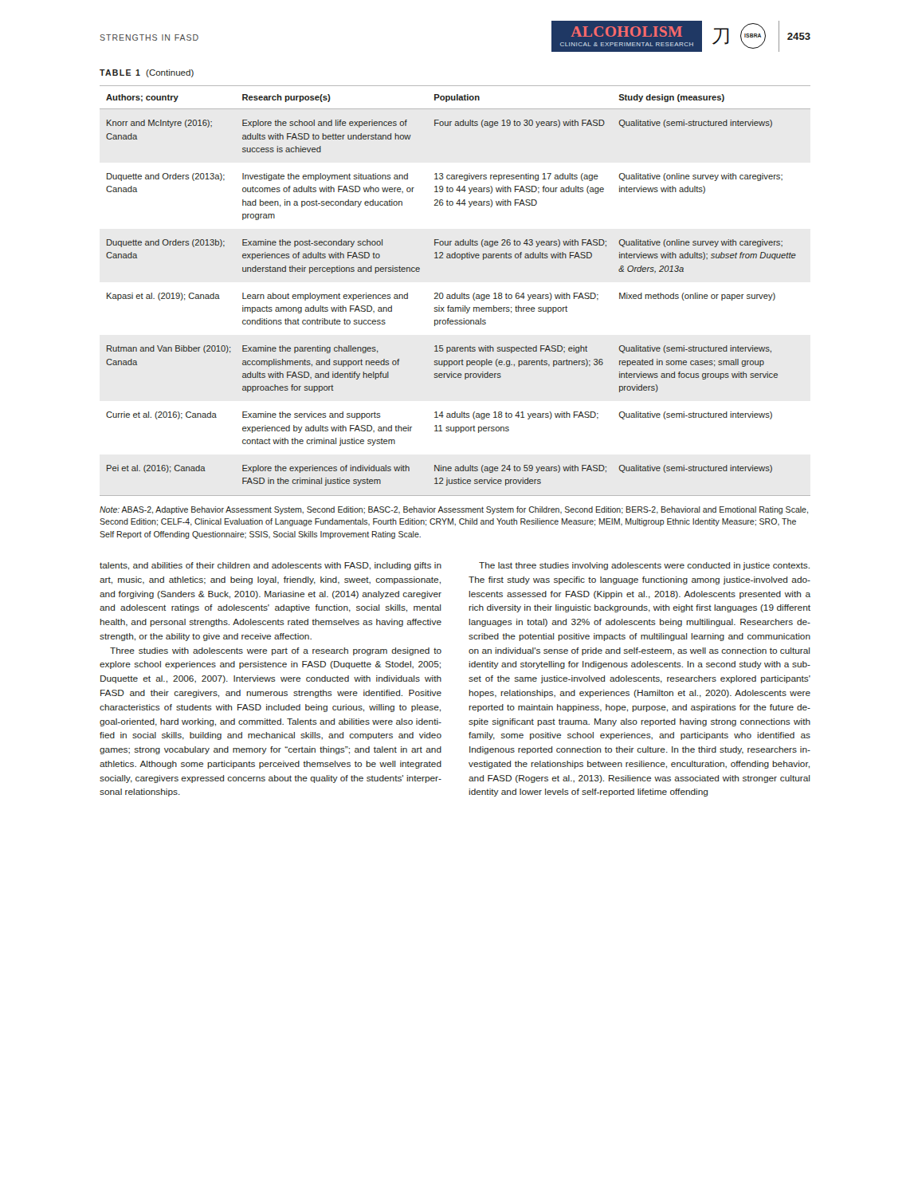Strengths in FASD
ALCOHOLISM
CLINICAL & EXPERIMENTAL RESEARCH
刀
ISBRA
2453
TABLE 1(Continued)
| Authors; country | Research purpose(s) | Population | Study design (measures) |
| --- | --- | --- | --- |
| Knorr and McIntyre (2016); Canada | Explore the school and life experiences of adults with FASD to better understand how success is achieved | Four adults (age 19 to 30 years) with FASD | Qualitative (semi-structured interviews) |
| Duquette and Orders (2013a); Canada | Investigate the employment situations and outcomes of adults with FASD who were, or had been, in a post-secondary education program | 13 caregivers representing 17 adults (age 19 to 44 years) with FASD; four adults (age 26 to 44 years) with FASD | Qualitative (online survey with caregivers; interviews with adults) |
| Duquette and Orders (2013b); Canada | Examine the post-secondary school experiences of adults with FASD to understand their perceptions and persistence | Four adults (age 26 to 43 years) with FASD; 12 adoptive parents of adults with FASD | Qualitative (online survey with caregivers; interviews with adults); subset from Duquette & Orders, 2013a |
| Kapasi et al. (2019); Canada | Learn about employment experiences and impacts among adults with FASD, and conditions that contribute to success | 20 adults (age 18 to 64 years) with FASD; six family members; three support professionals | Mixed methods (online or paper survey) |
| Rutman and Van Bibber (2010); Canada | Examine the parenting challenges, accomplishments, and support needs of adults with FASD, and identify helpful approaches for support | 15 parents with suspected FASD; eight support people (e.g., parents, partners); 36 service providers | Qualitative (semi-structured interviews, repeated in some cases; small group interviews and focus groups with service providers) |
| Currie et al. (2016); Canada | Examine the services and supports experienced by adults with FASD, and their contact with the criminal justice system | 14 adults (age 18 to 41 years) with FASD; 11 support persons | Qualitative (semi-structured interviews) |
| Pei et al. (2016); Canada | Explore the experiences of individuals with FASD in the criminal justice system | Nine adults (age 24 to 59 years) with FASD; 12 justice service providers | Qualitative (semi-structured interviews) |
Note: ABAS-2, Adaptive Behavior Assessment System, Second Edition; BASC-2, Behavior Assessment System for Children, Second Edition; BERS-2, Behavioral and Emotional Rating Scale, Second Edition; CELF-4, Clinical Evaluation of Language Fundamentals, Fourth Edition; CRYM, Child and Youth Resilience Measure; MEIM, Multigroup Ethnic Identity Measure; SRO, The Self Report of Offending Questionnaire; SSIS, Social Skills Improvement Rating Scale.
talents, and abilities of their children and adolescents with FASD, including gifts in art, music, and athletics; and being loyal, friendly, kind, sweet, compassionate, and forgiving (Sanders & Buck, 2010). Mariasine et al. (2014) analyzed caregiver and adolescent ratings of adolescents' adaptive function, social skills, mental health, and personal strengths. Adolescents rated themselves as having affective strength, or the ability to give and receive affection.
Three studies with adolescents were part of a research program designed to explore school experiences and persistence in FASD (Duquette & Stodel, 2005; Duquette et al., 2006, 2007). Interviews were conducted with individuals with FASD and their caregivers, and numerous strengths were identified. Positive characteristics of students with FASD included being curious, willing to please, goal-oriented, hard working, and committed. Talents and abilities were also identified in social skills, building and mechanical skills, and computers and video games; strong vocabulary and memory for “certain things”; and talent in art and athletics. Although some participants perceived themselves to be well integrated socially, caregivers expressed concerns about the quality of the students' interpersonal relationships.
The last three studies involving adolescents were conducted in justice contexts. The first study was specific to language functioning among justice-involved adolescents assessed for FASD (Kippin et al., 2018). Adolescents presented with a rich diversity in their linguistic backgrounds, with eight first languages (19 different languages in total) and 32% of adolescents being multilingual. Researchers described the potential positive impacts of multilingual learning and communication on an individual's sense of pride and self-esteem, as well as connection to cultural identity and storytelling for Indigenous adolescents. In a second study with a subset of the same justice-involved adolescents, researchers explored participants' hopes, relationships, and experiences (Hamilton et al., 2020). Adolescents were reported to maintain happiness, hope, purpose, and aspirations for the future despite significant past trauma. Many also reported having strong connections with family, some positive school experiences, and participants who identified as Indigenous reported connection to their culture. In the third study, researchers investigated the relationships between resilience, enculturation, offending behavior, and FASD (Rogers et al., 2013). Resilience was associated with stronger cultural identity and lower levels of self-reported lifetime offending